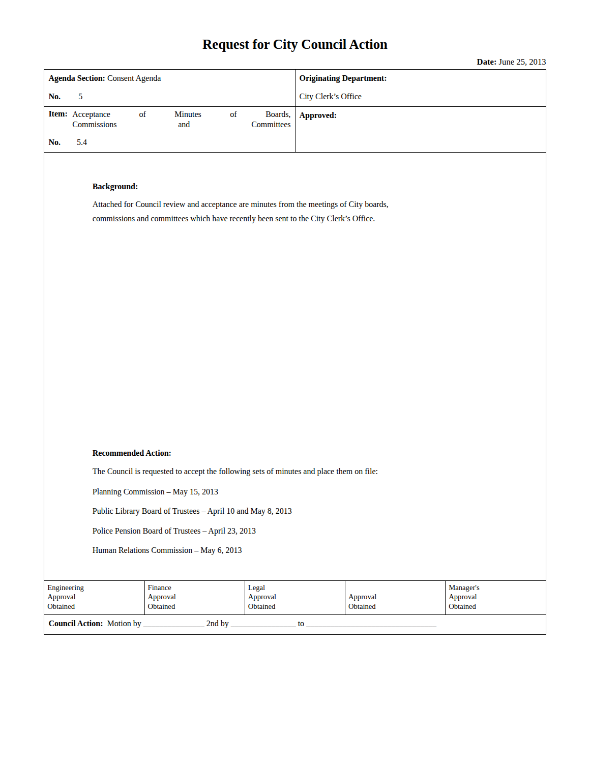Request for City Council Action
Date: June 25, 2013
| Agenda Section: Consent Agenda No. 5 | Originating Department: City Clerk’s Office |
| Item: Acceptance of Minutes of Boards, Commissions and Committees No. 5.4 | Approved: |
| Background: Attached for Council review and acceptance are minutes from the meetings of City boards, commissions and committees which have recently been sent to the City Clerk’s Office. Recommended Action: The Council is requested to accept the following sets of minutes and place them on file: Planning Commission – May 15, 2013 Public Library Board of Trustees – April 10 and May 8, 2013 Police Pension Board of Trustees – April 23, 2013 Human Relations Commission – May 6, 2013 |
| Engineering Approval Obtained | Finance Approval Obtained | Legal Approval Obtained | Approval Obtained | Manager's Approval Obtained |
| Council Action: Motion by _______________ 2nd by ________________ to ________________________________ |